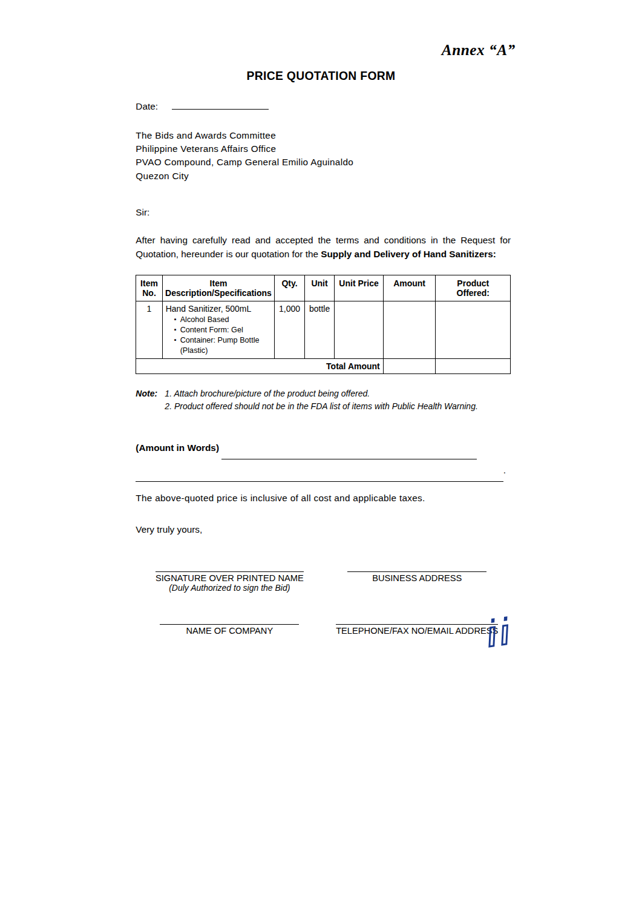Annex “A”
PRICE QUOTATION FORM
Date:
The Bids and Awards Committee
Philippine Veterans Affairs Office
PVAO Compound, Camp General Emilio Aguinaldo
Quezon City
Sir:
After having carefully read and accepted the terms and conditions in the Request for Quotation, hereunder is our quotation for the Supply and Delivery of Hand Sanitizers:
| Item No. | Item Description/Specifications | Qty. | Unit | Unit Price | Amount | Product Offered: |
| --- | --- | --- | --- | --- | --- | --- |
| 1 | Hand Sanitizer, 500mL Alcohol Based Content Form: Gel Container: Pump Bottle (Plastic) | 1,000 | bottle | | | |
| Total Amount | | |
Note: 1. Attach brochure/picture of the product being offered.
2. Product offered should not be in the FDA list of items with Public Health Warning.
(Amount in Words)
.
The above-quoted price is inclusive of all cost and applicable taxes.
Very truly yours,
| SIGNATURE OVER PRINTED NAME ( Duly Authorized to sign the Bid ) | BUSINESS ADDRESS |
| NAME OF COMPANY | TELEPHONE/FAX NO/EMAIL ADDRESS |
ⅈⅈ